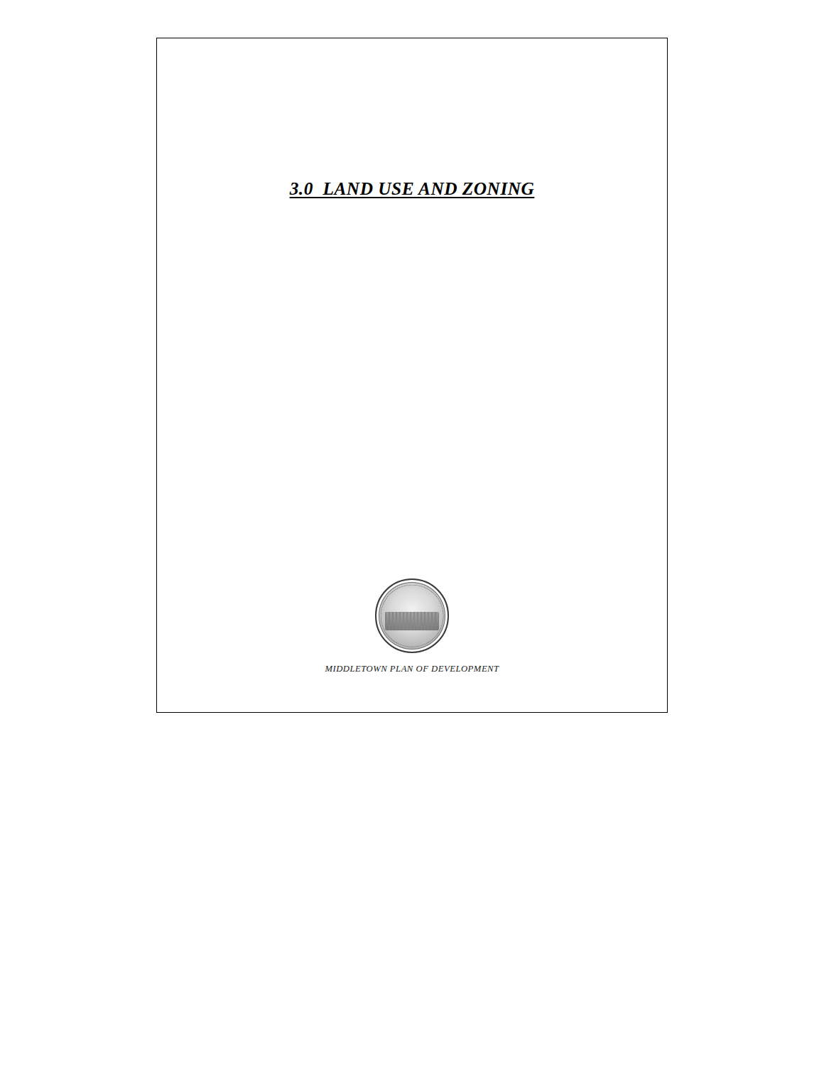3.0 LAND USE AND ZONING
MIDDLETOWN PLAN OF DEVELOPMENT